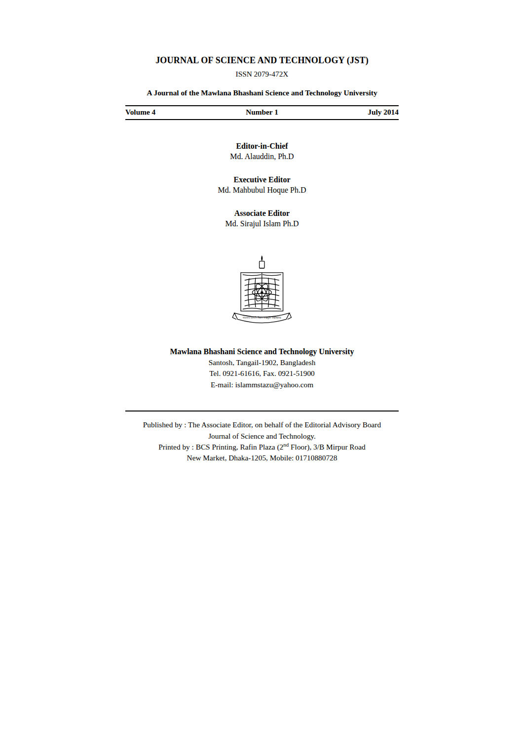JOURNAL OF SCIENCE AND TECHNOLOGY (JST)
ISSN 2079-472X
A Journal of the Mawlana Bhashani Science and Technology University
| Volume 4 | Number 1 | July 2014 |
Editor-in-Chief
Md. Alauddin, Ph.D
Executive Editor
Md. Mahbubul Hoque Ph.D
Associate Editor
Md. Sirajul Islam Ph.D
মাওলানা ভাসানী বিজ্ঞান ও প্রযুক্তি বিশ্ববিদ্যালয়
Mawlana Bhashani Science and Technology University
Santosh, Tangail-1902, Bangladesh
Tel. 0921-61616, Fax. 0921-51900
E-mail: islammstazu@yahoo.com
Published by : The Associate Editor, on behalf of the Editorial Advisory Board
Journal of Science and Technology.
Printed by : BCS Printing, Rafin Plaza (2nd Floor), 3/B Mirpur Road
New Market, Dhaka-1205, Mobile: 01710880728